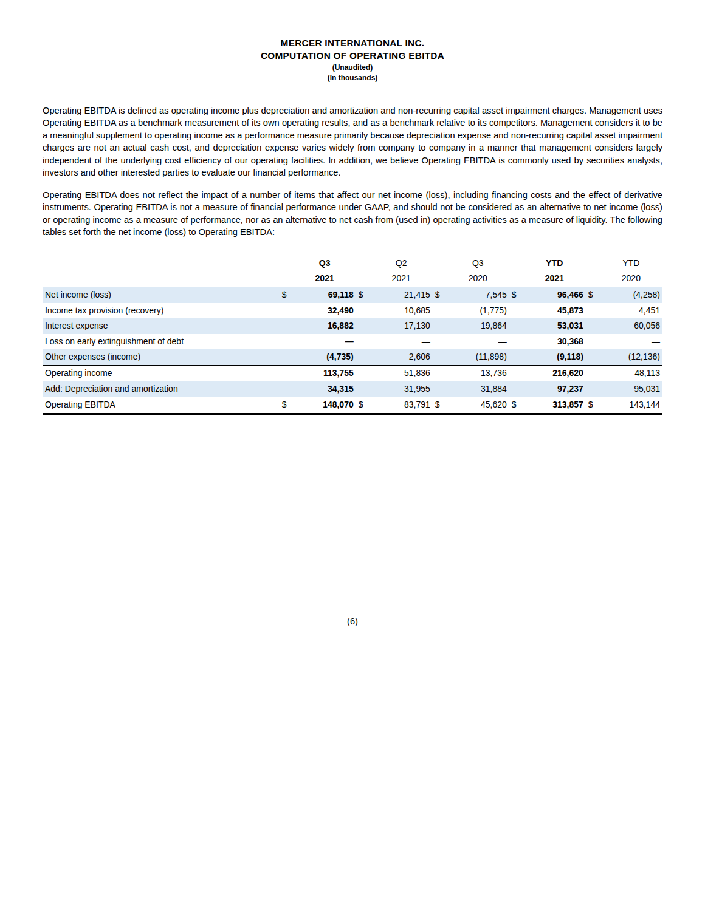MERCER INTERNATIONAL INC.
COMPUTATION OF OPERATING EBITDA
(Unaudited)
(In thousands)
Operating EBITDA is defined as operating income plus depreciation and amortization and non-recurring capital asset impairment charges. Management uses Operating EBITDA as a benchmark measurement of its own operating results, and as a benchmark relative to its competitors. Management considers it to be a meaningful supplement to operating income as a performance measure primarily because depreciation expense and non-recurring capital asset impairment charges are not an actual cash cost, and depreciation expense varies widely from company to company in a manner that management considers largely independent of the underlying cost efficiency of our operating facilities. In addition, we believe Operating EBITDA is commonly used by securities analysts, investors and other interested parties to evaluate our financial performance.
Operating EBITDA does not reflect the impact of a number of items that affect our net income (loss), including financing costs and the effect of derivative instruments. Operating EBITDA is not a measure of financial performance under GAAP, and should not be considered as an alternative to net income (loss) or operating income as a measure of performance, nor as an alternative to net cash from (used in) operating activities as a measure of liquidity. The following tables set forth the net income (loss) to Operating EBITDA:
| | | Q3 | | Q2 | | Q3 | | YTD | | YTD |
| --- | --- | --- | --- | --- | --- | --- | --- | --- | --- | --- |
| | | 2021 | | 2021 | | 2020 | | 2021 | | 2020 |
| Net income (loss) | $ | 69,118 | $ | 21,415 | $ | 7,545 | $ | 96,466 | $ | (4,258) |
| Income tax provision (recovery) | | 32,490 | | 10,685 | | (1,775) | | 45,873 | | 4,451 |
| Interest expense | | 16,882 | | 17,130 | | 19,864 | | 53,031 | | 60,056 |
| Loss on early extinguishment of debt | | — | | — | | — | | 30,368 | | — |
| Other expenses (income) | | (4,735) | | 2,606 | | (11,898) | | (9,118) | | (12,136) |
| Operating income | | 113,755 | | 51,836 | | 13,736 | | 216,620 | | 48,113 |
| Add: Depreciation and amortization | | 34,315 | | 31,955 | | 31,884 | | 97,237 | | 95,031 |
| Operating EBITDA | $ | 148,070 | $ | 83,791 | $ | 45,620 | $ | 313,857 | $ | 143,144 |
(6)